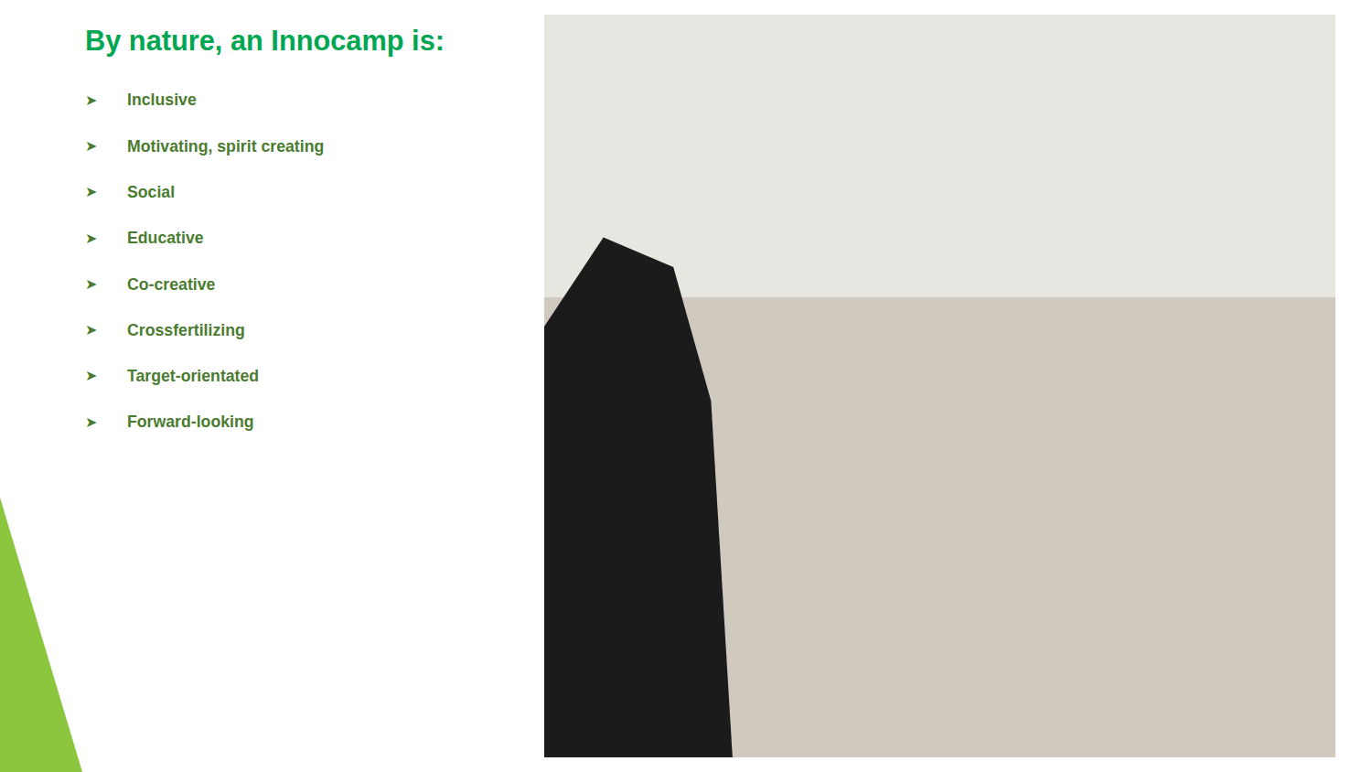By nature, an Innocamp is:
Inclusive
Motivating, spirit creating
Social
Educative
Co-creative
Crossfertilizing
Target-orientated
Forward-looking